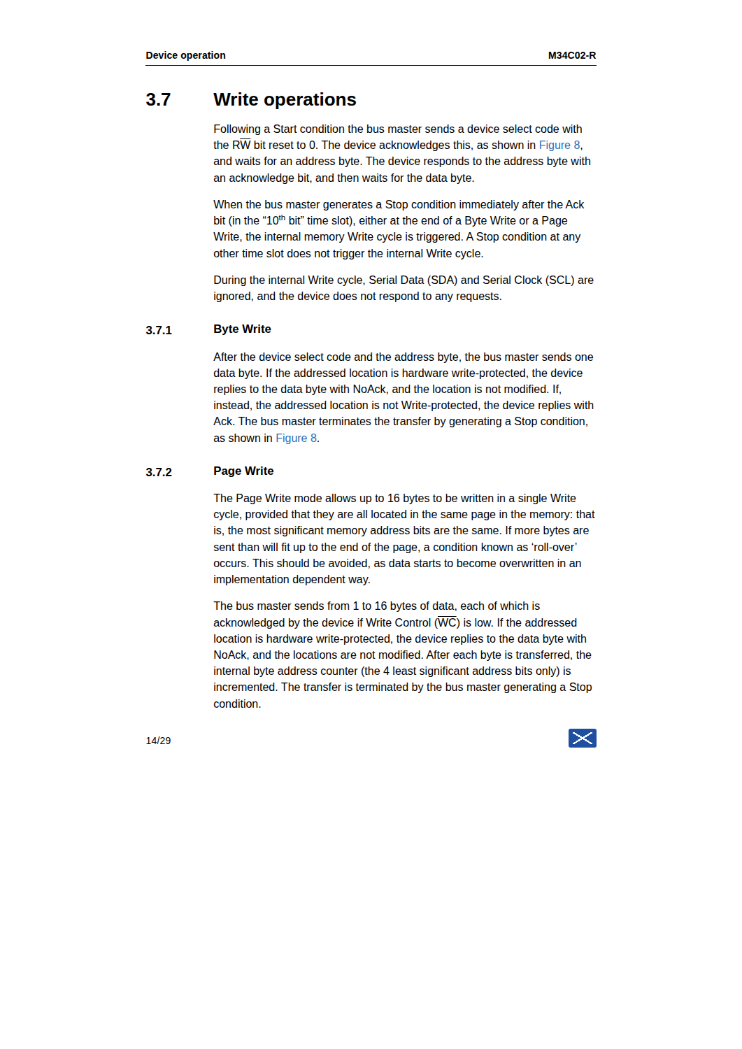Device operation
M34C02-R
3.7
Write operations
Following a Start condition the bus master sends a device select code with the RW bit reset to 0. The device acknowledges this, as shown in Figure 8, and waits for an address byte. The device responds to the address byte with an acknowledge bit, and then waits for the data byte.
When the bus master generates a Stop condition immediately after the Ack bit (in the “10th bit” time slot), either at the end of a Byte Write or a Page Write, the internal memory Write cycle is triggered. A Stop condition at any other time slot does not trigger the internal Write cycle.
During the internal Write cycle, Serial Data (SDA) and Serial Clock (SCL) are ignored, and the device does not respond to any requests.
3.7.1
Byte Write
After the device select code and the address byte, the bus master sends one data byte. If the addressed location is hardware write-protected, the device replies to the data byte with NoAck, and the location is not modified. If, instead, the addressed location is not Write-protected, the device replies with Ack. The bus master terminates the transfer by generating a Stop condition, as shown in Figure 8.
3.7.2
Page Write
The Page Write mode allows up to 16 bytes to be written in a single Write cycle, provided that they are all located in the same page in the memory: that is, the most significant memory address bits are the same. If more bytes are sent than will fit up to the end of the page, a condition known as ‘roll-over’ occurs. This should be avoided, as data starts to become overwritten in an implementation dependent way.
The bus master sends from 1 to 16 bytes of data, each of which is acknowledged by the device if Write Control (WC) is low. If the addressed location is hardware write-protected, the device replies to the data byte with NoAck, and the locations are not modified. After each byte is transferred, the internal byte address counter (the 4 least significant address bits only) is incremented. The transfer is terminated by the bus master generating a Stop condition.
14/29